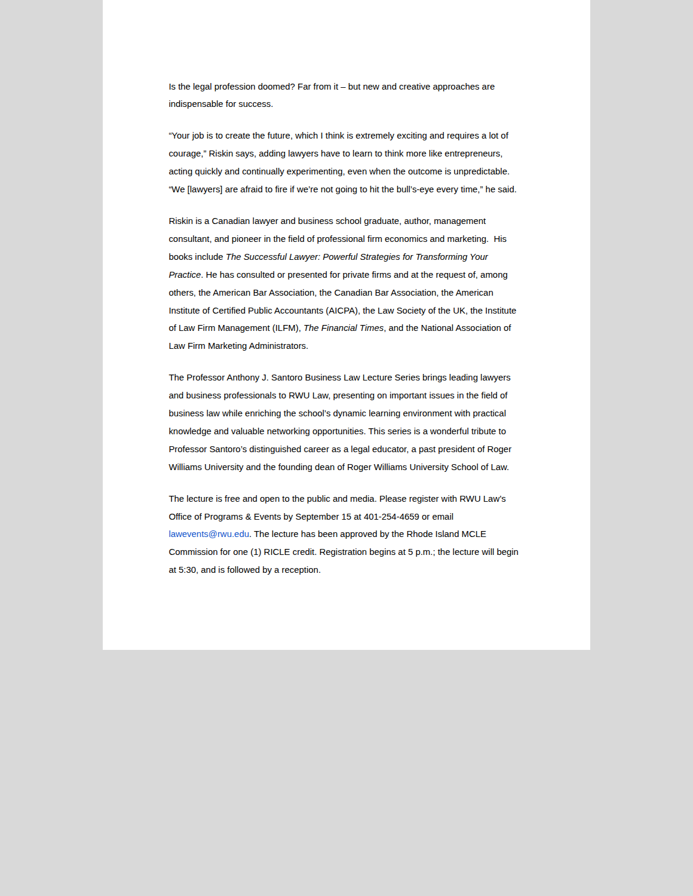Is the legal profession doomed? Far from it – but new and creative approaches are indispensable for success.
“Your job is to create the future, which I think is extremely exciting and requires a lot of courage,” Riskin says, adding lawyers have to learn to think more like entrepreneurs, acting quickly and continually experimenting, even when the outcome is unpredictable. “We [lawyers] are afraid to fire if we’re not going to hit the bull’s-eye every time,” he said.
Riskin is a Canadian lawyer and business school graduate, author, management consultant, and pioneer in the field of professional firm economics and marketing. His books include The Successful Lawyer: Powerful Strategies for Transforming Your Practice. He has consulted or presented for private firms and at the request of, among others, the American Bar Association, the Canadian Bar Association, the American Institute of Certified Public Accountants (AICPA), the Law Society of the UK, the Institute of Law Firm Management (ILFM), The Financial Times, and the National Association of Law Firm Marketing Administrators.
The Professor Anthony J. Santoro Business Law Lecture Series brings leading lawyers and business professionals to RWU Law, presenting on important issues in the field of business law while enriching the school’s dynamic learning environment with practical knowledge and valuable networking opportunities. This series is a wonderful tribute to Professor Santoro’s distinguished career as a legal educator, a past president of Roger Williams University and the founding dean of Roger Williams University School of Law.
The lecture is free and open to the public and media. Please register with RWU Law’s Office of Programs & Events by September 15 at 401-254-4659 or email lawevents@rwu.edu. The lecture has been approved by the Rhode Island MCLE Commission for one (1) RICLE credit. Registration begins at 5 p.m.; the lecture will begin at 5:30, and is followed by a reception.